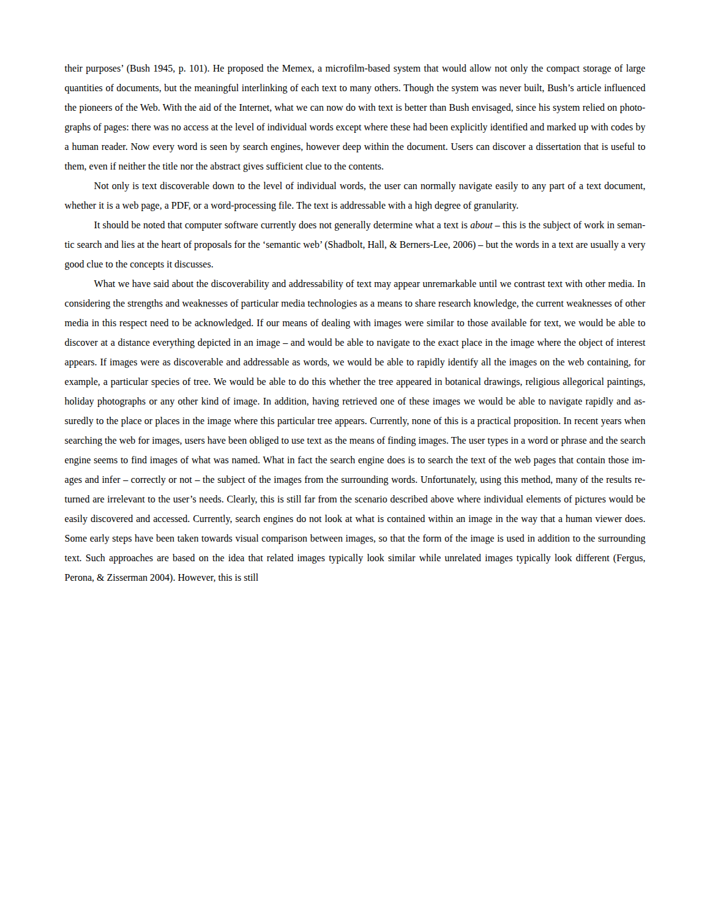their purposes’ (Bush 1945, p. 101). He proposed the Memex, a microfilm-based system that would allow not only the compact storage of large quantities of documents, but the meaningful interlinking of each text to many others. Though the system was never built, Bush’s article influenced the pioneers of the Web. With the aid of the Internet, what we can now do with text is better than Bush envisaged, since his system relied on photographs of pages: there was no access at the level of individual words except where these had been explicitly identified and marked up with codes by a human reader. Now every word is seen by search engines, however deep within the document. Users can discover a dissertation that is useful to them, even if neither the title nor the abstract gives sufficient clue to the contents.
Not only is text discoverable down to the level of individual words, the user can normally navigate easily to any part of a text document, whether it is a web page, a PDF, or a word-processing file. The text is addressable with a high degree of granularity.
It should be noted that computer software currently does not generally determine what a text is about – this is the subject of work in semantic search and lies at the heart of proposals for the ‘semantic web’ (Shadbolt, Hall, & Berners-Lee, 2006) – but the words in a text are usually a very good clue to the concepts it discusses.
What we have said about the discoverability and addressability of text may appear unremarkable until we contrast text with other media. In considering the strengths and weaknesses of particular media technologies as a means to share research knowledge, the current weaknesses of other media in this respect need to be acknowledged. If our means of dealing with images were similar to those available for text, we would be able to discover at a distance everything depicted in an image – and would be able to navigate to the exact place in the image where the object of interest appears. If images were as discoverable and addressable as words, we would be able to rapidly identify all the images on the web containing, for example, a particular species of tree. We would be able to do this whether the tree appeared in botanical drawings, religious allegorical paintings, holiday photographs or any other kind of image. In addition, having retrieved one of these images we would be able to navigate rapidly and assuredly to the place or places in the image where this particular tree appears. Currently, none of this is a practical proposition. In recent years when searching the web for images, users have been obliged to use text as the means of finding images. The user types in a word or phrase and the search engine seems to find images of what was named. What in fact the search engine does is to search the text of the web pages that contain those images and infer – correctly or not – the subject of the images from the surrounding words. Unfortunately, using this method, many of the results returned are irrelevant to the user’s needs. Clearly, this is still far from the scenario described above where individual elements of pictures would be easily discovered and accessed. Currently, search engines do not look at what is contained within an image in the way that a human viewer does. Some early steps have been taken towards visual comparison between images, so that the form of the image is used in addition to the surrounding text. Such approaches are based on the idea that related images typically look similar while unrelated images typically look different (Fergus, Perona, & Zisserman 2004). However, this is still